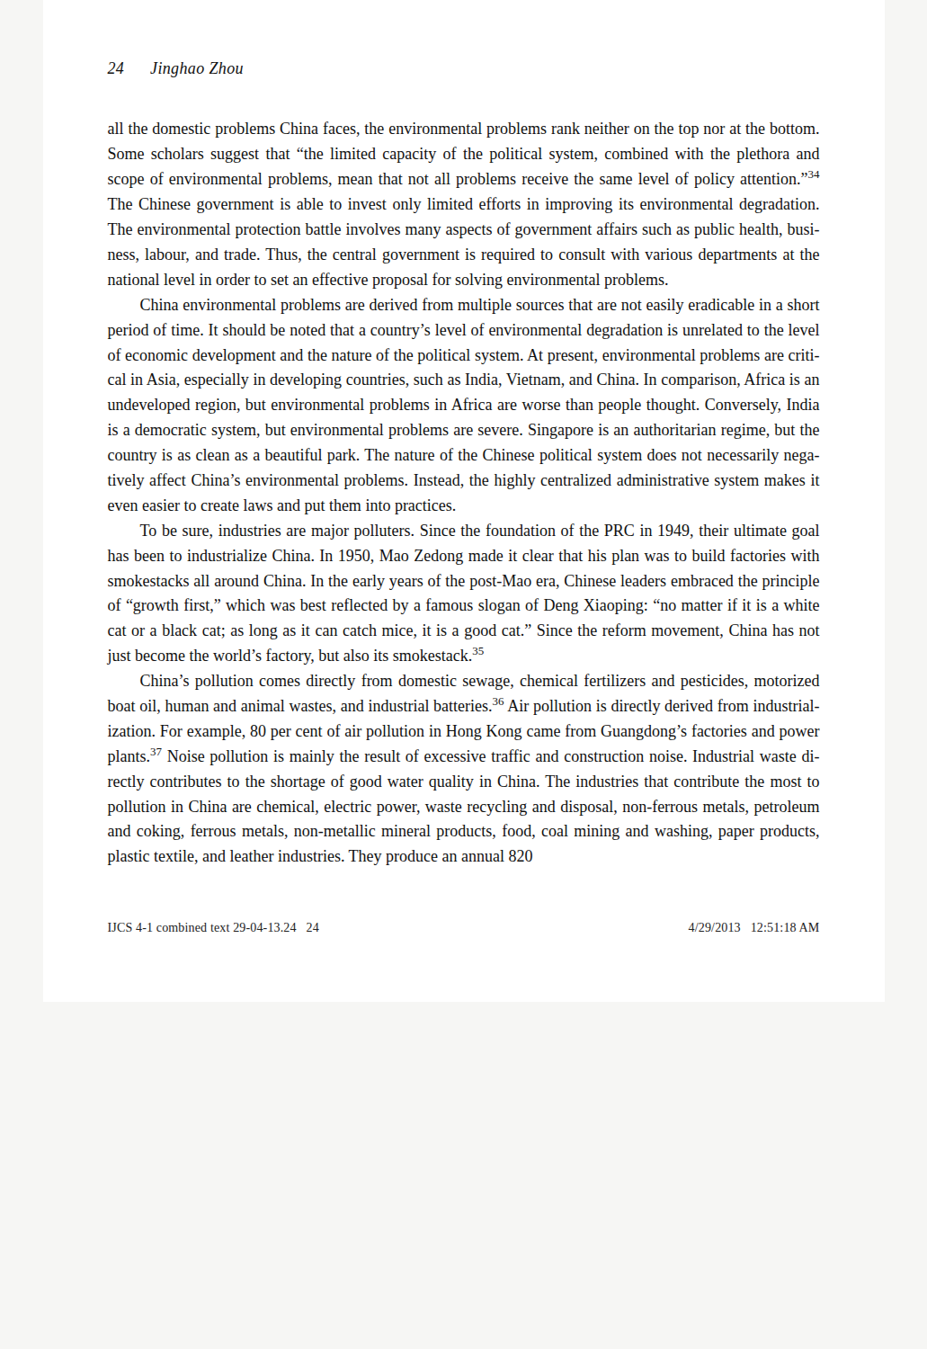24 Jinghao Zhou
all the domestic problems China faces, the environmental problems rank neither on the top nor at the bottom. Some scholars suggest that “the limited capacity of the political system, combined with the plethora and scope of environmental problems, mean that not all problems receive the same level of policy attention.”34 The Chinese government is able to invest only limited efforts in improving its environmental degradation. The environmental protection battle involves many aspects of government affairs such as public health, business, labour, and trade. Thus, the central government is required to consult with various departments at the national level in order to set an effective proposal for solving environmental problems.
China environmental problems are derived from multiple sources that are not easily eradicable in a short period of time. It should be noted that a country’s level of environmental degradation is unrelated to the level of economic development and the nature of the political system. At present, environmental problems are critical in Asia, especially in developing countries, such as India, Vietnam, and China. In comparison, Africa is an undeveloped region, but environmental problems in Africa are worse than people thought. Conversely, India is a democratic system, but environmental problems are severe. Singapore is an authoritarian regime, but the country is as clean as a beautiful park. The nature of the Chinese political system does not necessarily negatively affect China’s environmental problems. Instead, the highly centralized administrative system makes it even easier to create laws and put them into practices.
To be sure, industries are major polluters. Since the foundation of the PRC in 1949, their ultimate goal has been to industrialize China. In 1950, Mao Zedong made it clear that his plan was to build factories with smokestacks all around China. In the early years of the post-Mao era, Chinese leaders embraced the principle of “growth first,” which was best reflected by a famous slogan of Deng Xiaoping: “no matter if it is a white cat or a black cat; as long as it can catch mice, it is a good cat.” Since the reform movement, China has not just become the world’s factory, but also its smokestack.35
China’s pollution comes directly from domestic sewage, chemical fertilizers and pesticides, motorized boat oil, human and animal wastes, and industrial batteries.36 Air pollution is directly derived from industrialization. For example, 80 per cent of air pollution in Hong Kong came from Guangdong’s factories and power plants.37 Noise pollution is mainly the result of excessive traffic and construction noise. Industrial waste directly contributes to the shortage of good water quality in China. The industries that contribute the most to pollution in China are chemical, electric power, waste recycling and disposal, non-ferrous metals, petroleum and coking, ferrous metals, non-metallic mineral products, food, coal mining and washing, paper products, plastic textile, and leather industries. They produce an annual 820
IJCS 4-1 combined text 29-04-13.24 24 4/29/2013 12:51:18 AM